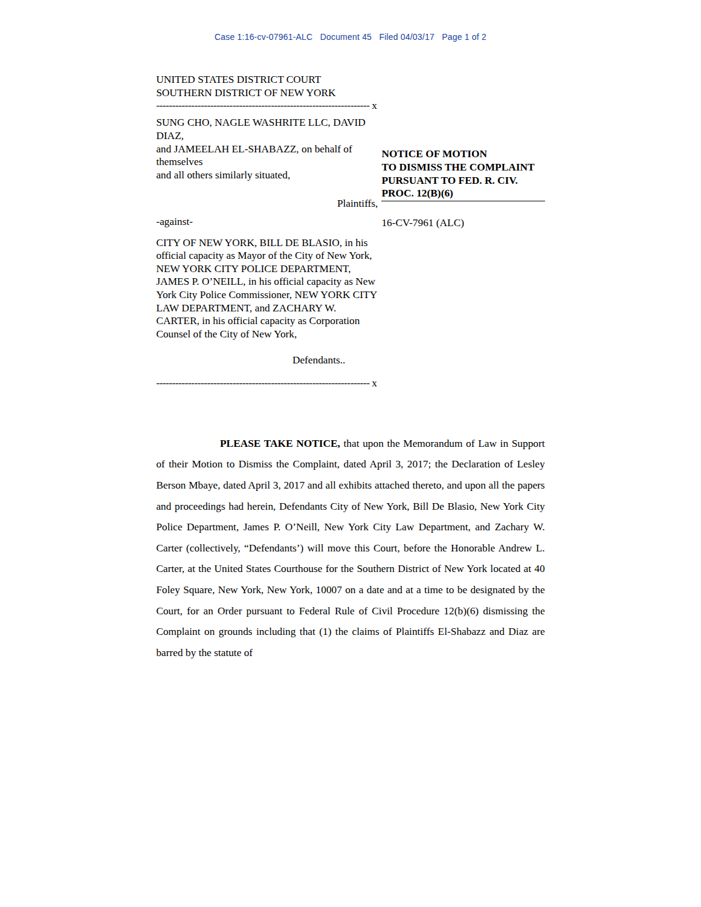Case 1:16-cv-07961-ALC Document 45 Filed 04/03/17 Page 1 of 2
UNITED STATES DISTRICT COURT
SOUTHERN DISTRICT OF NEW YORK
------------------------------------------------------------------- x
| SUNG CHO, NAGLE WASHRITE LLC, DAVID DIAZ, and JAMEELAH EL-SHABAZZ, on behalf of themselves and all others similarly situated, Plaintiffs, -against- CITY OF NEW YORK, BILL DE BLASIO, in his official capacity as Mayor of the City of New York, NEW YORK CITY POLICE DEPARTMENT, JAMES P. O’NEILL, in his official capacity as New York City Police Commissioner, NEW YORK CITY LAW DEPARTMENT, and ZACHARY W. CARTER, in his official capacity as Corporation Counsel of the City of New York, Defendants.. | NOTICE OF MOTION TO DISMISS THE COMPLAINT PURSUANT TO FED. R. CIV. PROC. 12(B)(6) 16-CV-7961 (ALC) |
------------------------------------------------------------------- x
PLEASE TAKE NOTICE, that upon the Memorandum of Law in Support of their Motion to Dismiss the Complaint, dated April 3, 2017; the Declaration of Lesley Berson Mbaye, dated April 3, 2017 and all exhibits attached thereto, and upon all the papers and proceedings had herein, Defendants City of New York, Bill De Blasio, New York City Police Department, James P. O’Neill, New York City Law Department, and Zachary W. Carter (collectively, “Defendants’) will move this Court, before the Honorable Andrew L. Carter, at the United States Courthouse for the Southern District of New York located at 40 Foley Square, New York, New York, 10007 on a date and at a time to be designated by the Court, for an Order pursuant to Federal Rule of Civil Procedure 12(b)(6) dismissing the Complaint on grounds including that (1) the claims of Plaintiffs El-Shabazz and Diaz are barred by the statute of